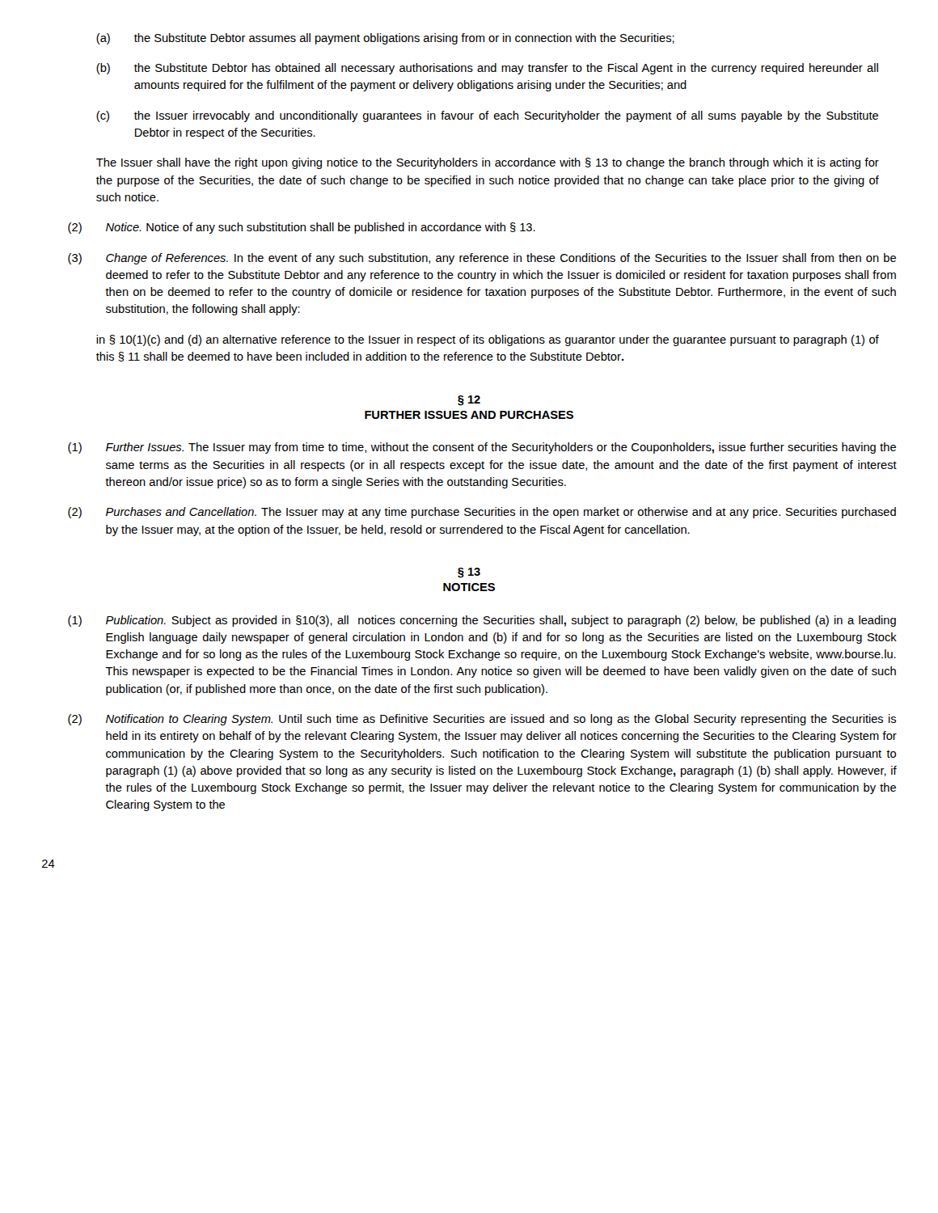(a)
the Substitute Debtor assumes all payment obligations arising from or in connection with the Securities;
(b)
the Substitute Debtor has obtained all necessary authorisations and may transfer to the Fiscal Agent in the currency required hereunder all amounts required for the fulfilment of the payment or delivery obligations arising under the Securities; and
(c)
the Issuer irrevocably and unconditionally guarantees in favour of each Securityholder the payment of all sums payable by the Substitute Debtor in respect of the Securities.
The Issuer shall have the right upon giving notice to the Securityholders in accordance with § 13 to change the branch through which it is acting for the purpose of the Securities, the date of such change to be specified in such notice provided that no change can take place prior to the giving of such notice.
(2)
Notice. Notice of any such substitution shall be published in accordance with § 13.
(3)
Change of References. In the event of any such substitution, any reference in these Conditions of the Securities to the Issuer shall from then on be deemed to refer to the Substitute Debtor and any reference to the country in which the Issuer is domiciled or resident for taxation purposes shall from then on be deemed to refer to the country of domicile or residence for taxation purposes of the Substitute Debtor. Furthermore, in the event of such substitution, the following shall apply:
in § 10(1)(c) and (d) an alternative reference to the Issuer in respect of its obligations as guarantor under the guarantee pursuant to paragraph (1) of this § 11 shall be deemed to have been included in addition to the reference to the Substitute Debtor.
§ 12
FURTHER ISSUES AND PURCHASES
(1)
Further Issues. The Issuer may from time to time, without the consent of the Securityholders or the Couponholders, issue further securities having the same terms as the Securities in all respects (or in all respects except for the issue date, the amount and the date of the first payment of interest thereon and/or issue price) so as to form a single Series with the outstanding Securities.
(2)
Purchases and Cancellation. The Issuer may at any time purchase Securities in the open market or otherwise and at any price. Securities purchased by the Issuer may, at the option of the Issuer, be held, resold or surrendered to the Fiscal Agent for cancellation.
§ 13
NOTICES
(1)
Publication. Subject as provided in §10(3), all notices concerning the Securities shall, subject to paragraph (2) below, be published (a) in a leading English language daily newspaper of general circulation in London and (b) if and for so long as the Securities are listed on the Luxembourg Stock Exchange and for so long as the rules of the Luxembourg Stock Exchange so require, on the Luxembourg Stock Exchange's website, www.bourse.lu. This newspaper is expected to be the Financial Times in London. Any notice so given will be deemed to have been validly given on the date of such publication (or, if published more than once, on the date of the first such publication).
(2)
Notification to Clearing System. Until such time as Definitive Securities are issued and so long as the Global Security representing the Securities is held in its entirety on behalf of by the relevant Clearing System, the Issuer may deliver all notices concerning the Securities to the Clearing System for communication by the Clearing System to the Securityholders. Such notification to the Clearing System will substitute the publication pursuant to paragraph (1) (a) above provided that so long as any security is listed on the Luxembourg Stock Exchange, paragraph (1) (b) shall apply. However, if the rules of the Luxembourg Stock Exchange so permit, the Issuer may deliver the relevant notice to the Clearing System for communication by the Clearing System to the
24